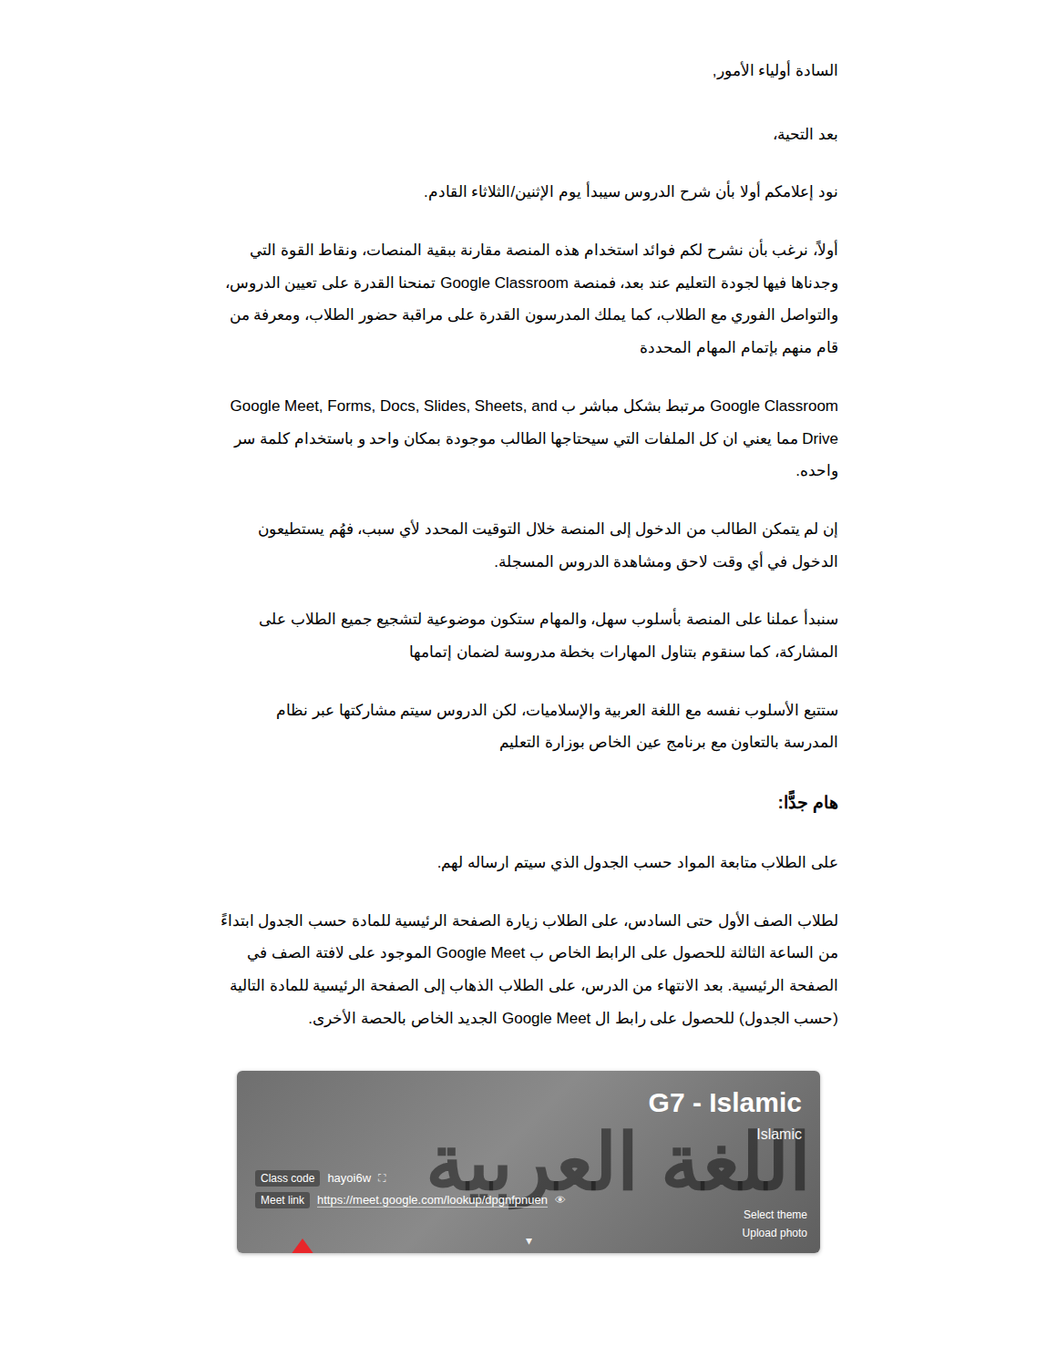السادة أولياء الأمور,
بعد التحية،
نود إعلامكم أولا بأن شرح الدروس سيبدأ يوم الإثنين/الثلاثاء القادم.
أولاً، نرغب بأن نشرح لكم فوائد استخدام هذه المنصة مقارنة ببقية المنصات، ونقاط القوة التي وجدناها فيها لجودة التعليم عند بعد، فمنصة Google Classroom تمنحنا القدرة على تعيين الدروس، والتواصل الفوري مع الطلاب، كما يملك المدرسون القدرة على مراقبة حضور الطلاب، ومعرفة من قام منهم بإتمام المهام المحددة
Google Classroom مرتبط بشكل مباشر ب Google Meet, Forms, Docs, Slides, Sheets, and Drive مما يعني ان كل الملفات التي سيحتاجها الطالب موجودة بمكان واحد و باستخدام كلمة سر واحده.
إن لم يتمكن الطالب من الدخول إلى المنصة خلال التوقيت المحدد لأي سبب، فهُم يستطيعون الدخول في أي وقت لاحق ومشاهدة الدروس المسجلة.
سنبدأ عملنا على المنصة بأسلوب سهل، والمهام ستكون موضوعية لتشجيع جميع الطلاب على المشاركة، كما سنقوم بتناول المهارات بخطة مدروسة لضمان إتمامها
ستتبع الأسلوب نفسه مع اللغة العربية والإسلاميات، لكن الدروس سيتم مشاركتها عبر نظام المدرسة بالتعاون مع برنامج عين الخاص بوزارة التعليم
هام جدًّا:
على الطلاب متابعة المواد حسب الجدول الذي سيتم ارساله لهم.
لطلاب الصف الأول حتى السادس، على الطلاب زيارة الصفحة الرئيسية للمادة حسب الجدول ابتداءً من الساعة الثالثة للحصول على الرابط الخاص ب Google Meet الموجود على لافتة الصف في الصفحة الرئيسية. بعد الانتهاء من الدرس، على الطلاب الذهاب إلى الصفحة الرئيسية للمادة التالية (حسب الجدول) للحصول على رابط ال Google Meet الجديد الخاص بالحصة الأخرى.
اللغة العربية
G7 - Islamic
Islamic
Class code hayoi6w ⛶
Meet link https://meet.google.com/lookup/dpgnfpnuen 👁
Select theme
Upload photo
▾